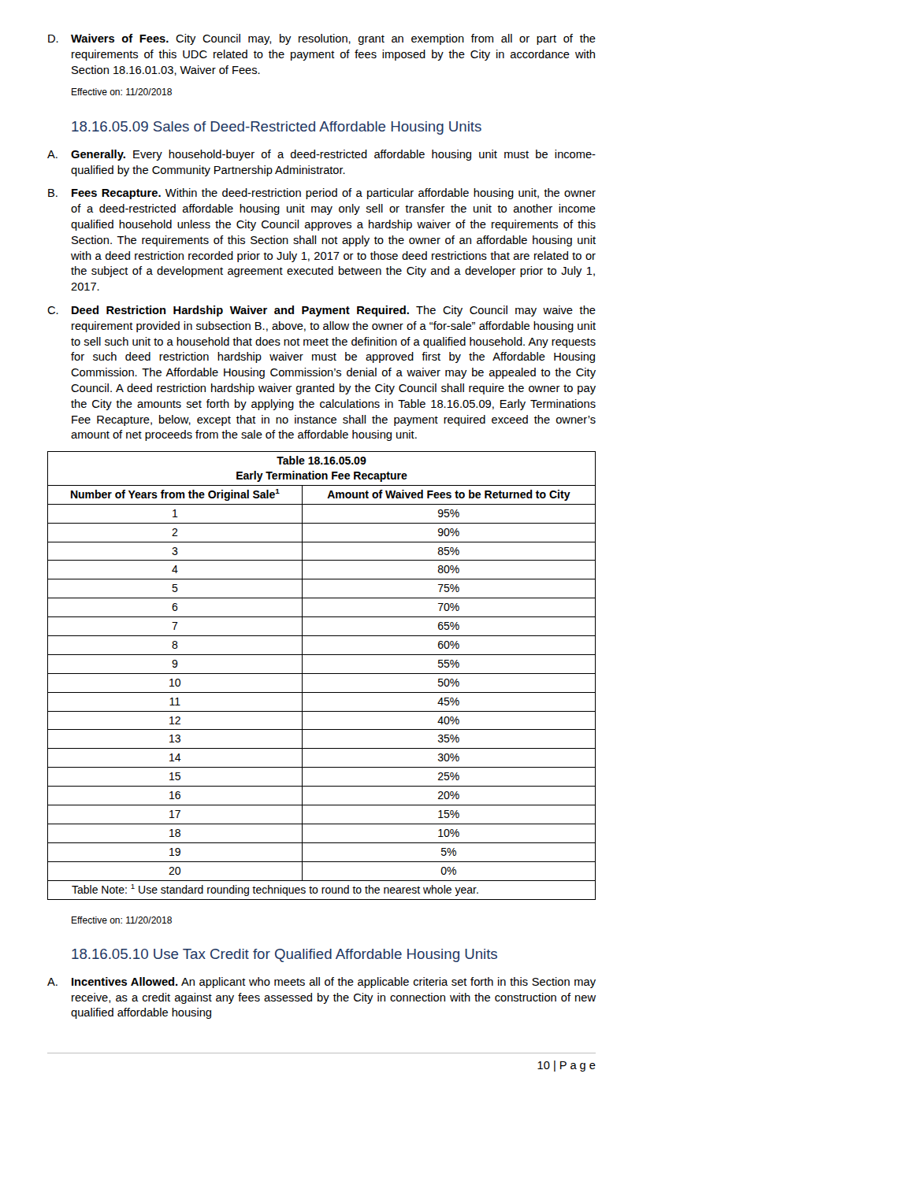D.
Waivers of Fees. City Council may, by resolution, grant an exemption from all or part of the requirements of this UDC related to the payment of fees imposed by the City in accordance with Section 18.16.01.03, Waiver of Fees.
Effective on: 11/20/2018
18.16.05.09 Sales of Deed-Restricted Affordable Housing Units
A.
Generally. Every household-buyer of a deed-restricted affordable housing unit must be income-qualified by the Community Partnership Administrator.
B.
Fees Recapture. Within the deed-restriction period of a particular affordable housing unit, the owner of a deed-restricted affordable housing unit may only sell or transfer the unit to another income qualified household unless the City Council approves a hardship waiver of the requirements of this Section. The requirements of this Section shall not apply to the owner of an affordable housing unit with a deed restriction recorded prior to July 1, 2017 or to those deed restrictions that are related to or the subject of a development agreement executed between the City and a developer prior to July 1, 2017.
C.
Deed Restriction Hardship Waiver and Payment Required. The City Council may waive the requirement provided in subsection B., above, to allow the owner of a “for-sale” affordable housing unit to sell such unit to a household that does not meet the definition of a qualified household. Any requests for such deed restriction hardship waiver must be approved first by the Affordable Housing Commission. The Affordable Housing Commission’s denial of a waiver may be appealed to the City Council. A deed restriction hardship waiver granted by the City Council shall require the owner to pay the City the amounts set forth by applying the calculations in Table 18.16.05.09, Early Terminations Fee Recapture, below, except that in no instance shall the payment required exceed the owner’s amount of net proceeds from the sale of the affordable housing unit.
| Table 18.16.05.09 Early Termination Fee Recapture |
| Number of Years from the Original Sale 1 | Amount of Waived Fees to be Returned to City |
| 1 | 95% |
| 2 | 90% |
| 3 | 85% |
| 4 | 80% |
| 5 | 75% |
| 6 | 70% |
| 7 | 65% |
| 8 | 60% |
| 9 | 55% |
| 10 | 50% |
| 11 | 45% |
| 12 | 40% |
| 13 | 35% |
| 14 | 30% |
| 15 | 25% |
| 16 | 20% |
| 17 | 15% |
| 18 | 10% |
| 19 | 5% |
| 20 | 0% |
| Table Note: 1 Use standard rounding techniques to round to the nearest whole year. |
Effective on: 11/20/2018
18.16.05.10 Use Tax Credit for Qualified Affordable Housing Units
A.
Incentives Allowed. An applicant who meets all of the applicable criteria set forth in this Section may receive, as a credit against any fees assessed by the City in connection with the construction of new qualified affordable housing
10 | P a g e